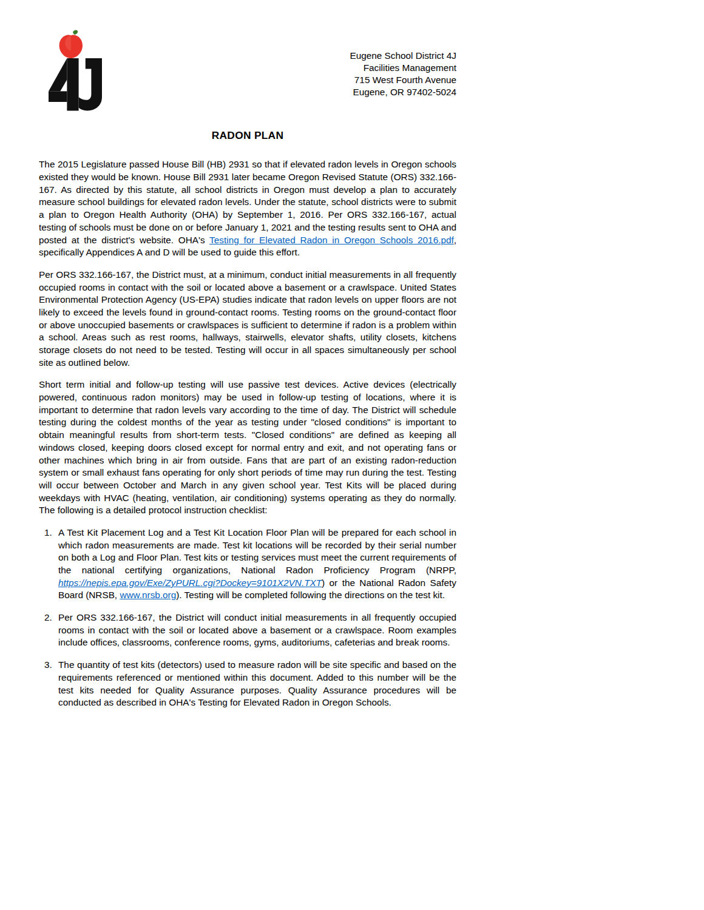Eugene School District 4J
Facilities Management
715 West Fourth Avenue
Eugene, OR 97402-5024
RADON PLAN
The 2015 Legislature passed House Bill (HB) 2931 so that if elevated radon levels in Oregon schools existed they would be known. House Bill 2931 later became Oregon Revised Statute (ORS) 332.166-167. As directed by this statute, all school districts in Oregon must develop a plan to accurately measure school buildings for elevated radon levels. Under the statute, school districts were to submit a plan to Oregon Health Authority (OHA) by September 1, 2016. Per ORS 332.166-167, actual testing of schools must be done on or before January 1, 2021 and the testing results sent to OHA and posted at the district's website. OHA's Testing for Elevated Radon in Oregon Schools 2016.pdf, specifically Appendices A and D will be used to guide this effort.
Per ORS 332.166-167, the District must, at a minimum, conduct initial measurements in all frequently occupied rooms in contact with the soil or located above a basement or a crawlspace. United States Environmental Protection Agency (US-EPA) studies indicate that radon levels on upper floors are not likely to exceed the levels found in ground-contact rooms. Testing rooms on the ground-contact floor or above unoccupied basements or crawlspaces is sufficient to determine if radon is a problem within a school. Areas such as rest rooms, hallways, stairwells, elevator shafts, utility closets, kitchens storage closets do not need to be tested. Testing will occur in all spaces simultaneously per school site as outlined below.
Short term initial and follow-up testing will use passive test devices. Active devices (electrically powered, continuous radon monitors) may be used in follow-up testing of locations, where it is important to determine that radon levels vary according to the time of day. The District will schedule testing during the coldest months of the year as testing under "closed conditions" is important to obtain meaningful results from short-term tests. "Closed conditions" are defined as keeping all windows closed, keeping doors closed except for normal entry and exit, and not operating fans or other machines which bring in air from outside. Fans that are part of an existing radon-reduction system or small exhaust fans operating for only short periods of time may run during the test. Testing will occur between October and March in any given school year. Test Kits will be placed during weekdays with HVAC (heating, ventilation, air conditioning) systems operating as they do normally. The following is a detailed protocol instruction checklist:
A Test Kit Placement Log and a Test Kit Location Floor Plan will be prepared for each school in which radon measurements are made. Test kit locations will be recorded by their serial number on both a Log and Floor Plan. Test kits or testing services must meet the current requirements of the national certifying organizations, National Radon Proficiency Program (NRPP, https://nepis.epa.gov/Exe/ZyPURL.cgi?Dockey=9101X2VN.TXT) or the National Radon Safety Board (NRSB, www.nrsb.org). Testing will be completed following the directions on the test kit.
Per ORS 332.166-167, the District will conduct initial measurements in all frequently occupied rooms in contact with the soil or located above a basement or a crawlspace. Room examples include offices, classrooms, conference rooms, gyms, auditoriums, cafeterias and break rooms.
The quantity of test kits (detectors) used to measure radon will be site specific and based on the requirements referenced or mentioned within this document. Added to this number will be the test kits needed for Quality Assurance purposes. Quality Assurance procedures will be conducted as described in OHA's Testing for Elevated Radon in Oregon Schools.